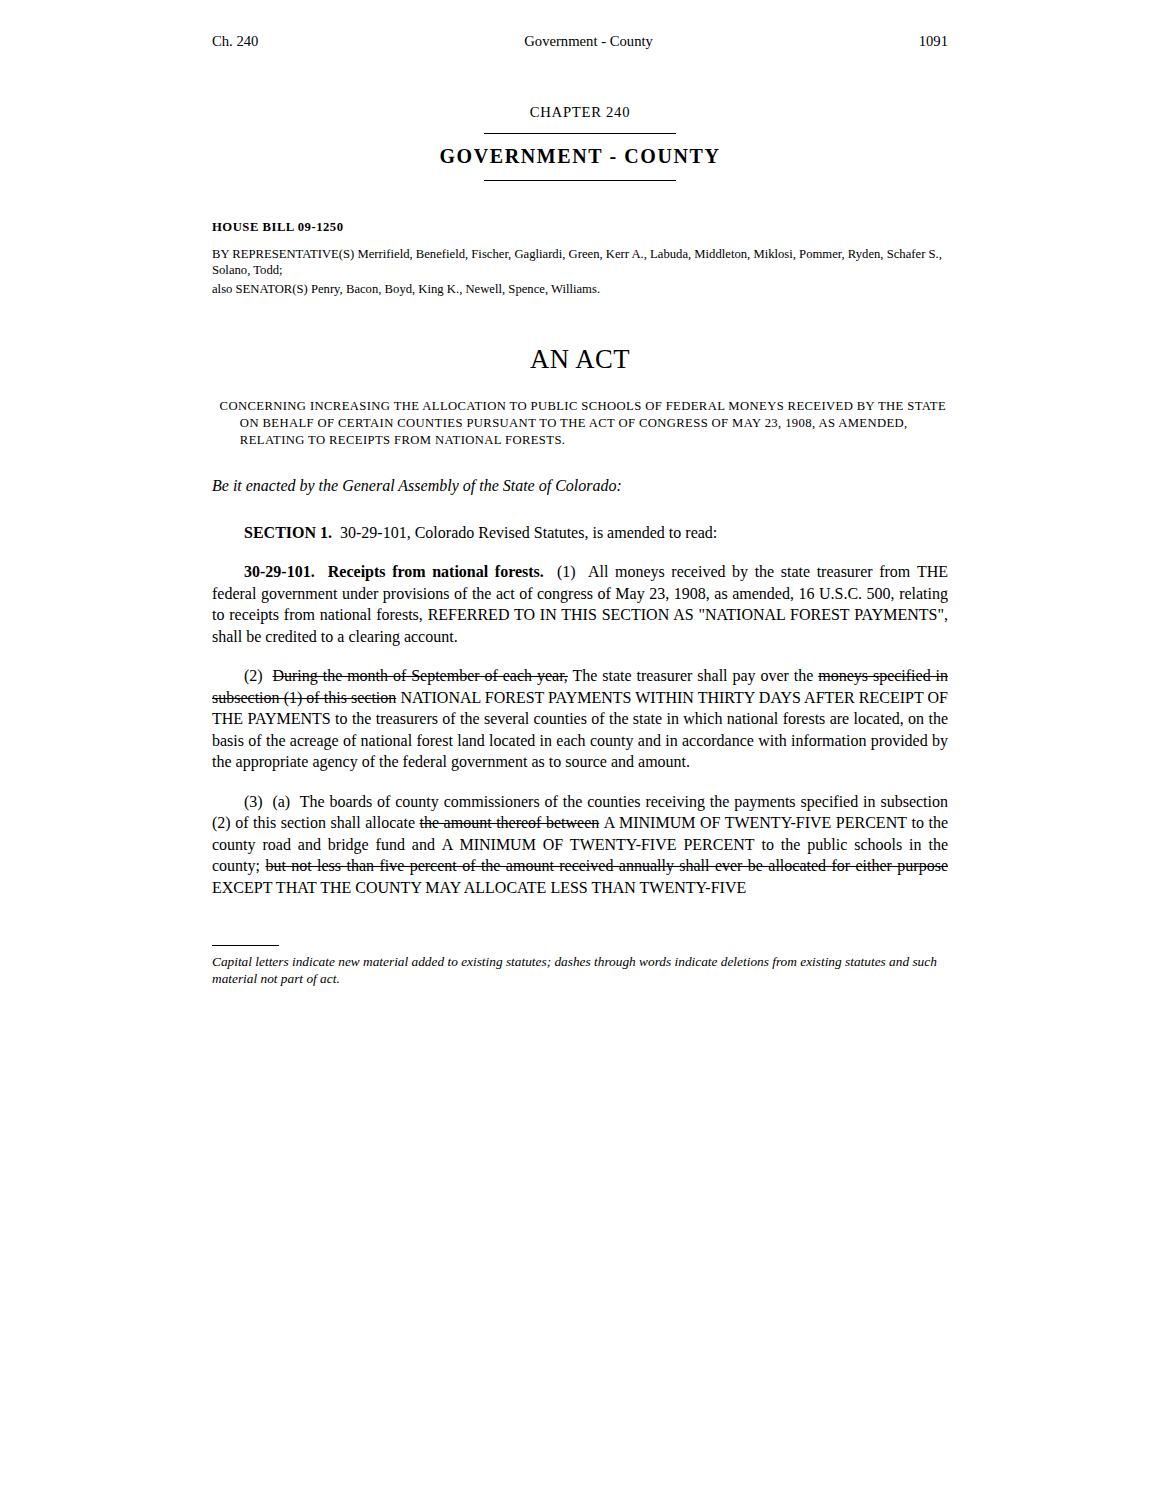Ch. 240 Government - County 1091
CHAPTER 240
GOVERNMENT - COUNTY
HOUSE BILL 09-1250
BY REPRESENTATIVE(S) Merrifield, Benefield, Fischer, Gagliardi, Green, Kerr A., Labuda, Middleton, Miklosi, Pommer, Ryden, Schafer S., Solano, Todd;
also SENATOR(S) Penry, Bacon, Boyd, King K., Newell, Spence, Williams.
AN ACT
CONCERNING INCREASING THE ALLOCATION TO PUBLIC SCHOOLS OF FEDERAL MONEYS RECEIVED BY THE STATE ON BEHALF OF CERTAIN COUNTIES PURSUANT TO THE ACT OF CONGRESS OF MAY 23, 1908, AS AMENDED, RELATING TO RECEIPTS FROM NATIONAL FORESTS.
Be it enacted by the General Assembly of the State of Colorado:
SECTION 1. 30-29-101, Colorado Revised Statutes, is amended to read:
30-29-101. Receipts from national forests. (1) All moneys received by the state treasurer from THE federal government under provisions of the act of congress of May 23, 1908, as amended, 16 U.S.C. 500, relating to receipts from national forests, REFERRED TO IN THIS SECTION AS "NATIONAL FOREST PAYMENTS", shall be credited to a clearing account.
(2) During the month of September of each year, The state treasurer shall pay over the moneys specified in subsection (1) of this section NATIONAL FOREST PAYMENTS WITHIN THIRTY DAYS AFTER RECEIPT OF THE PAYMENTS to the treasurers of the several counties of the state in which national forests are located, on the basis of the acreage of national forest land located in each county and in accordance with information provided by the appropriate agency of the federal government as to source and amount.
(3) (a) The boards of county commissioners of the counties receiving the payments specified in subsection (2) of this section shall allocate the amount thereof between A MINIMUM OF TWENTY-FIVE PERCENT to the county road and bridge fund and A MINIMUM OF TWENTY-FIVE PERCENT to the public schools in the county; but not less than five percent of the amount received annually shall ever be allocated for either purpose EXCEPT THAT THE COUNTY MAY ALLOCATE LESS THAN TWENTY-FIVE
Capital letters indicate new material added to existing statutes; dashes through words indicate deletions from existing statutes and such material not part of act.